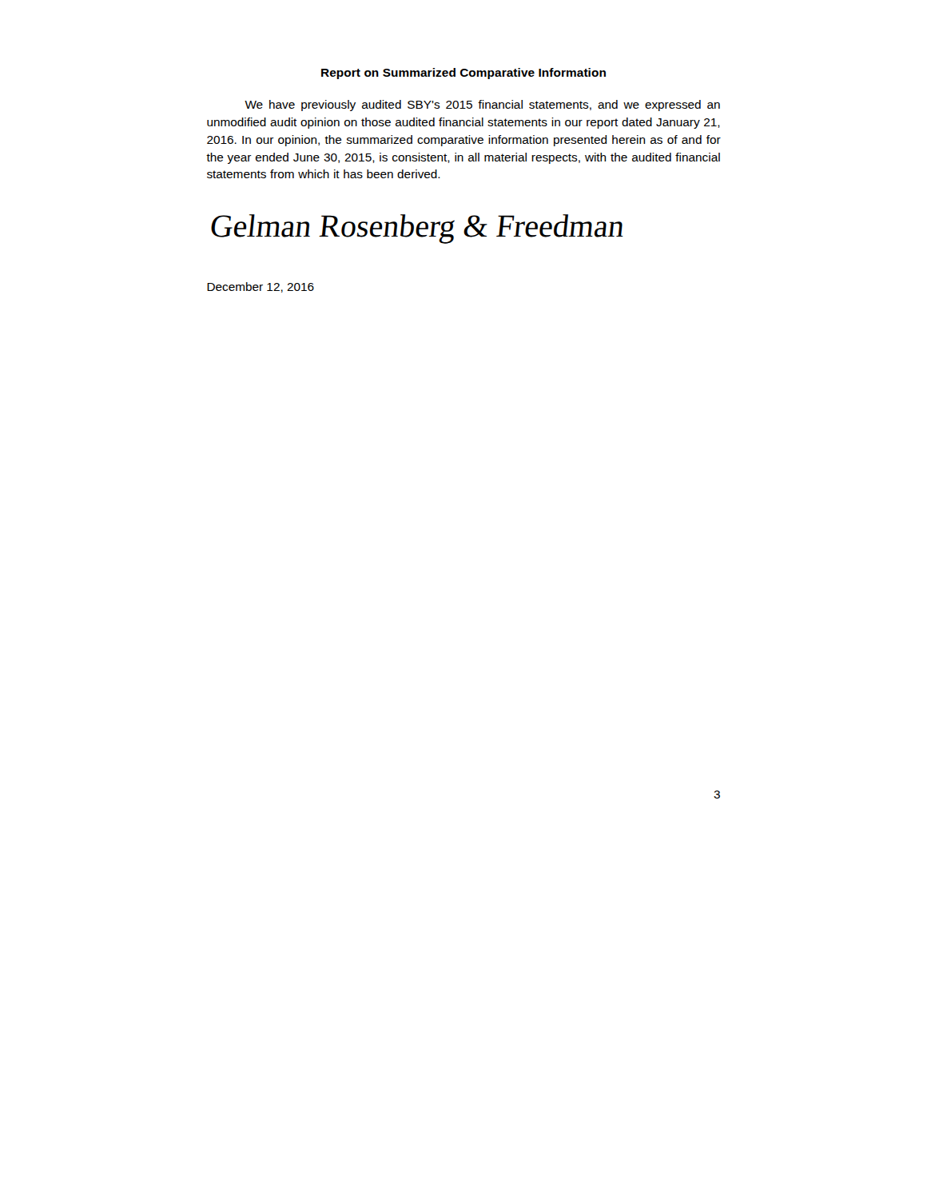Report on Summarized Comparative Information
We have previously audited SBY's 2015 financial statements, and we expressed an unmodified audit opinion on those audited financial statements in our report dated January 21, 2016. In our opinion, the summarized comparative information presented herein as of and for the year ended June 30, 2015, is consistent, in all material respects, with the audited financial statements from which it has been derived.
Gelman Rosenberg & Freedman
December 12, 2016
3